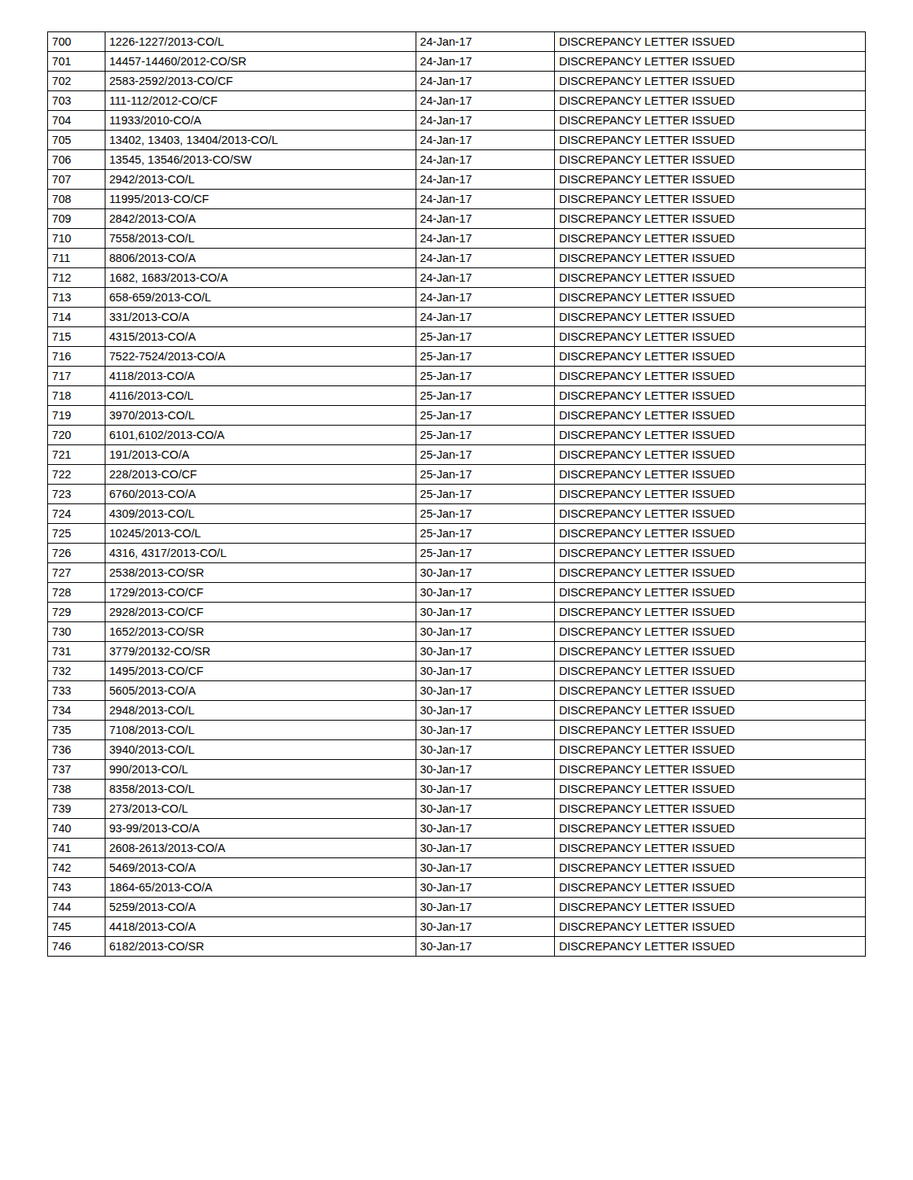| 700 | 1226-1227/2013-CO/L | 24-Jan-17 | DISCREPANCY LETTER ISSUED |
| 701 | 14457-14460/2012-CO/SR | 24-Jan-17 | DISCREPANCY LETTER ISSUED |
| 702 | 2583-2592/2013-CO/CF | 24-Jan-17 | DISCREPANCY LETTER ISSUED |
| 703 | 111-112/2012-CO/CF | 24-Jan-17 | DISCREPANCY LETTER ISSUED |
| 704 | 11933/2010-CO/A | 24-Jan-17 | DISCREPANCY LETTER ISSUED |
| 705 | 13402, 13403, 13404/2013-CO/L | 24-Jan-17 | DISCREPANCY LETTER ISSUED |
| 706 | 13545, 13546/2013-CO/SW | 24-Jan-17 | DISCREPANCY LETTER ISSUED |
| 707 | 2942/2013-CO/L | 24-Jan-17 | DISCREPANCY LETTER ISSUED |
| 708 | 11995/2013-CO/CF | 24-Jan-17 | DISCREPANCY LETTER ISSUED |
| 709 | 2842/2013-CO/A | 24-Jan-17 | DISCREPANCY LETTER ISSUED |
| 710 | 7558/2013-CO/L | 24-Jan-17 | DISCREPANCY LETTER ISSUED |
| 711 | 8806/2013-CO/A | 24-Jan-17 | DISCREPANCY LETTER ISSUED |
| 712 | 1682, 1683/2013-CO/A | 24-Jan-17 | DISCREPANCY LETTER ISSUED |
| 713 | 658-659/2013-CO/L | 24-Jan-17 | DISCREPANCY LETTER ISSUED |
| 714 | 331/2013-CO/A | 24-Jan-17 | DISCREPANCY LETTER ISSUED |
| 715 | 4315/2013-CO/A | 25-Jan-17 | DISCREPANCY LETTER ISSUED |
| 716 | 7522-7524/2013-CO/A | 25-Jan-17 | DISCREPANCY LETTER ISSUED |
| 717 | 4118/2013-CO/A | 25-Jan-17 | DISCREPANCY LETTER ISSUED |
| 718 | 4116/2013-CO/L | 25-Jan-17 | DISCREPANCY LETTER ISSUED |
| 719 | 3970/2013-CO/L | 25-Jan-17 | DISCREPANCY LETTER ISSUED |
| 720 | 6101,6102/2013-CO/A | 25-Jan-17 | DISCREPANCY LETTER ISSUED |
| 721 | 191/2013-CO/A | 25-Jan-17 | DISCREPANCY LETTER ISSUED |
| 722 | 228/2013-CO/CF | 25-Jan-17 | DISCREPANCY LETTER ISSUED |
| 723 | 6760/2013-CO/A | 25-Jan-17 | DISCREPANCY LETTER ISSUED |
| 724 | 4309/2013-CO/L | 25-Jan-17 | DISCREPANCY LETTER ISSUED |
| 725 | 10245/2013-CO/L | 25-Jan-17 | DISCREPANCY LETTER ISSUED |
| 726 | 4316, 4317/2013-CO/L | 25-Jan-17 | DISCREPANCY LETTER ISSUED |
| 727 | 2538/2013-CO/SR | 30-Jan-17 | DISCREPANCY LETTER ISSUED |
| 728 | 1729/2013-CO/CF | 30-Jan-17 | DISCREPANCY LETTER ISSUED |
| 729 | 2928/2013-CO/CF | 30-Jan-17 | DISCREPANCY LETTER ISSUED |
| 730 | 1652/2013-CO/SR | 30-Jan-17 | DISCREPANCY LETTER ISSUED |
| 731 | 3779/20132-CO/SR | 30-Jan-17 | DISCREPANCY LETTER ISSUED |
| 732 | 1495/2013-CO/CF | 30-Jan-17 | DISCREPANCY LETTER ISSUED |
| 733 | 5605/2013-CO/A | 30-Jan-17 | DISCREPANCY LETTER ISSUED |
| 734 | 2948/2013-CO/L | 30-Jan-17 | DISCREPANCY LETTER ISSUED |
| 735 | 7108/2013-CO/L | 30-Jan-17 | DISCREPANCY LETTER ISSUED |
| 736 | 3940/2013-CO/L | 30-Jan-17 | DISCREPANCY LETTER ISSUED |
| 737 | 990/2013-CO/L | 30-Jan-17 | DISCREPANCY LETTER ISSUED |
| 738 | 8358/2013-CO/L | 30-Jan-17 | DISCREPANCY LETTER ISSUED |
| 739 | 273/2013-CO/L | 30-Jan-17 | DISCREPANCY LETTER ISSUED |
| 740 | 93-99/2013-CO/A | 30-Jan-17 | DISCREPANCY LETTER ISSUED |
| 741 | 2608-2613/2013-CO/A | 30-Jan-17 | DISCREPANCY LETTER ISSUED |
| 742 | 5469/2013-CO/A | 30-Jan-17 | DISCREPANCY LETTER ISSUED |
| 743 | 1864-65/2013-CO/A | 30-Jan-17 | DISCREPANCY LETTER ISSUED |
| 744 | 5259/2013-CO/A | 30-Jan-17 | DISCREPANCY LETTER ISSUED |
| 745 | 4418/2013-CO/A | 30-Jan-17 | DISCREPANCY LETTER ISSUED |
| 746 | 6182/2013-CO/SR | 30-Jan-17 | DISCREPANCY LETTER ISSUED |